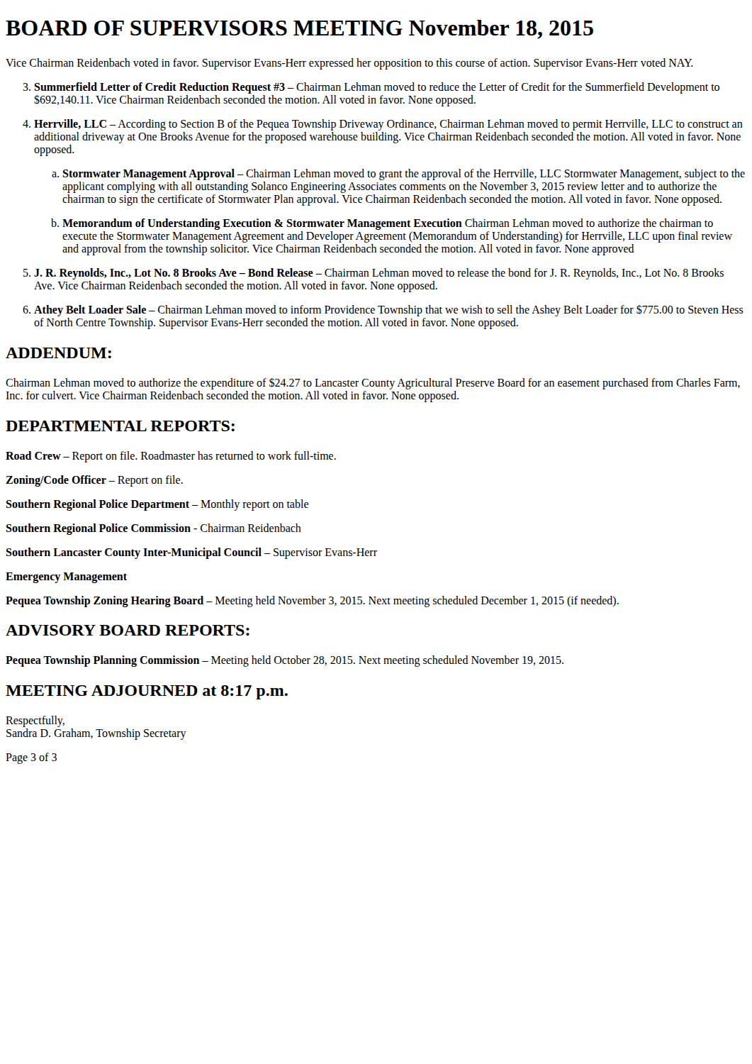BOARD OF SUPERVISORS MEETING November 18, 2015
Vice Chairman Reidenbach voted in favor. Supervisor Evans-Herr expressed her opposition to this course of action. Supervisor Evans-Herr voted NAY.
Summerfield Letter of Credit Reduction Request #3 – Chairman Lehman moved to reduce the Letter of Credit for the Summerfield Development to $692,140.11. Vice Chairman Reidenbach seconded the motion. All voted in favor. None opposed.
Herrville, LLC – According to Section B of the Pequea Township Driveway Ordinance, Chairman Lehman moved to permit Herrville, LLC to construct an additional driveway at One Brooks Avenue for the proposed warehouse building. Vice Chairman Reidenbach seconded the motion. All voted in favor. None opposed.
Stormwater Management Approval – Chairman Lehman moved to grant the approval of the Herrville, LLC Stormwater Management, subject to the applicant complying with all outstanding Solanco Engineering Associates comments on the November 3, 2015 review letter and to authorize the chairman to sign the certificate of Stormwater Plan approval. Vice Chairman Reidenbach seconded the motion. All voted in favor. None opposed.
Memorandum of Understanding Execution & Stormwater Management Execution Chairman Lehman moved to authorize the chairman to execute the Stormwater Management Agreement and Developer Agreement (Memorandum of Understanding) for Herrville, LLC upon final review and approval from the township solicitor. Vice Chairman Reidenbach seconded the motion. All voted in favor. None approved
J. R. Reynolds, Inc., Lot No. 8 Brooks Ave – Bond Release – Chairman Lehman moved to release the bond for J. R. Reynolds, Inc., Lot No. 8 Brooks Ave. Vice Chairman Reidenbach seconded the motion. All voted in favor. None opposed.
Athey Belt Loader Sale – Chairman Lehman moved to inform Providence Township that we wish to sell the Ashey Belt Loader for $775.00 to Steven Hess of North Centre Township. Supervisor Evans-Herr seconded the motion. All voted in favor. None opposed.
ADDENDUM:
Chairman Lehman moved to authorize the expenditure of $24.27 to Lancaster County Agricultural Preserve Board for an easement purchased from Charles Farm, Inc. for culvert. Vice Chairman Reidenbach seconded the motion. All voted in favor. None opposed.
DEPARTMENTAL REPORTS:
Road Crew – Report on file. Roadmaster has returned to work full-time.
Zoning/Code Officer – Report on file.
Southern Regional Police Department – Monthly report on table
Southern Regional Police Commission - Chairman Reidenbach
Southern Lancaster County Inter-Municipal Council – Supervisor Evans-Herr
Emergency Management
Pequea Township Zoning Hearing Board – Meeting held November 3, 2015. Next meeting scheduled December 1, 2015 (if needed).
ADVISORY BOARD REPORTS:
Pequea Township Planning Commission – Meeting held October 28, 2015. Next meeting scheduled November 19, 2015.
MEETING ADJOURNED at 8:17 p.m.
Respectfully,
Sandra D. Graham, Township Secretary
Page 3 of 3